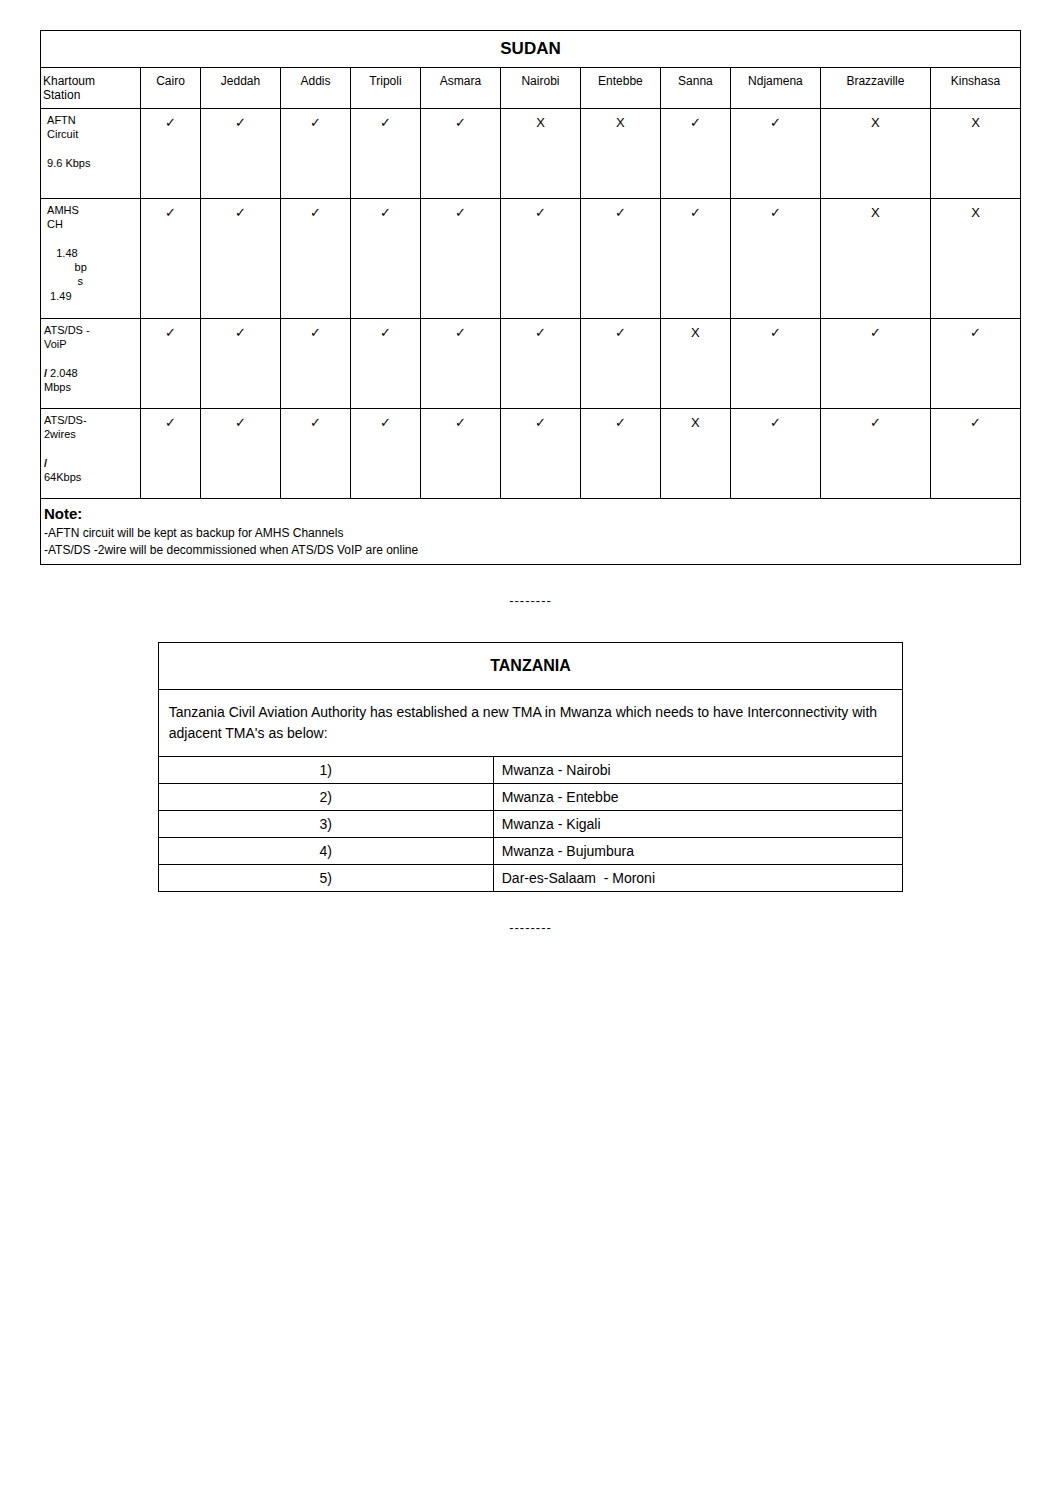| SUDAN |
| Khartoum Station | Cairo | Jeddah | Addis | Tripoli | Asmara | Nairobi | Entebbe | Sanna | Ndjamena | Brazzaville | Kinshasa |
| AFTN Circuit 9.6 Kbps | ✓ | ✓ | ✓ | ✓ | ✓ | X | X | ✓ | ✓ | X | X |
| AMHS CH 1.48 bp s 1.49 | ✓ | ✓ | ✓ | ✓ | ✓ | ✓ | ✓ | ✓ | ✓ | X | X |
| ATS/DS - VoiP / 2.048 Mbps | ✓ | ✓ | ✓ | ✓ | ✓ | ✓ | ✓ | X | ✓ | ✓ | ✓ |
| ATS/DS- 2wires / 64Kbps | ✓ | ✓ | ✓ | ✓ | ✓ | ✓ | ✓ | X | ✓ | ✓ | ✓ |
| Note: -AFTN circuit will be kept as backup for AMHS Channels -ATS/DS -2wire will be decommissioned when ATS/DS VoIP are online |
--------
| TANZANIA |
| Tanzania Civil Aviation Authority has established a new TMA in Mwanza which needs to have Interconnectivity with adjacent TMA's as below: |
| 1) | Mwanza - Nairobi |
| 2) | Mwanza - Entebbe |
| 3) | Mwanza - Kigali |
| 4) | Mwanza - Bujumbura |
| 5) | Dar-es-Salaam - Moroni |
--------